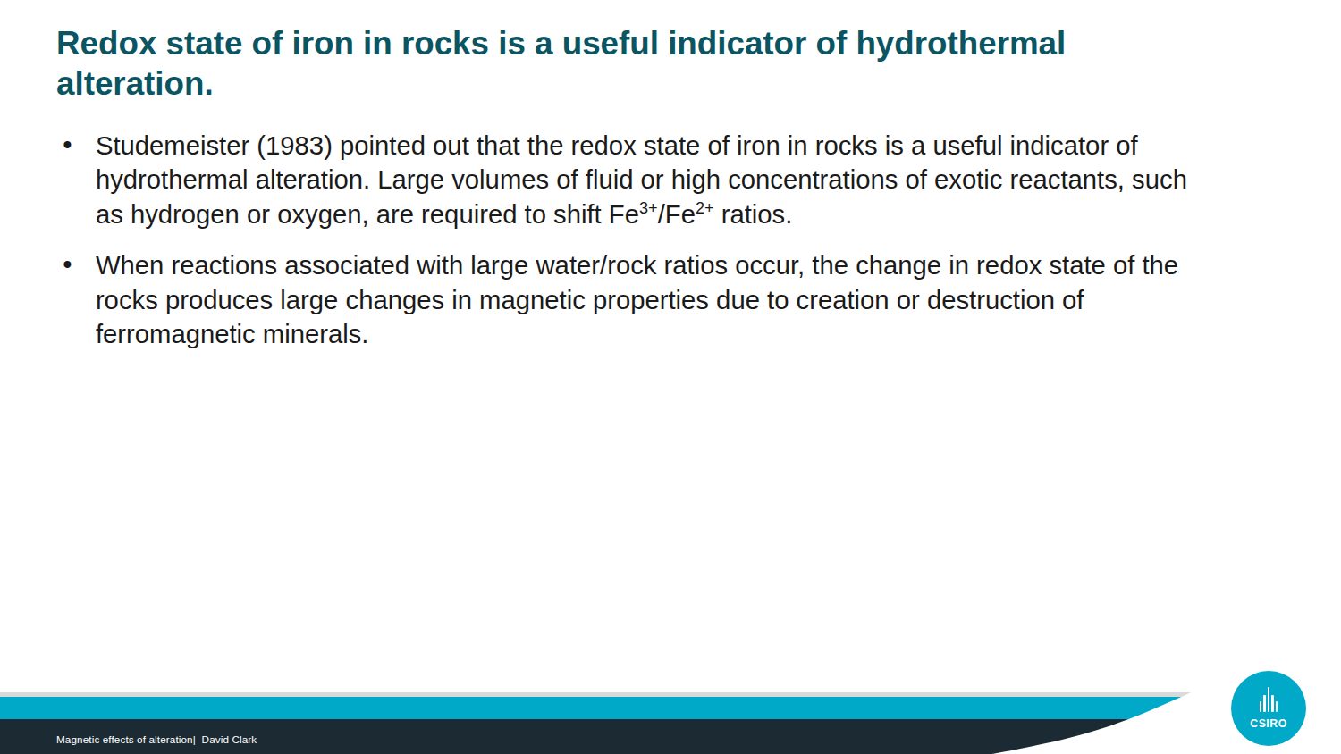Redox state of iron in rocks is a useful indicator of hydrothermal alteration.
Studemeister (1983) pointed out that the redox state of iron in rocks is a useful indicator of hydrothermal alteration. Large volumes of fluid or high concentrations of exotic reactants, such as hydrogen or oxygen, are required to shift Fe3+/Fe2+ ratios.
When reactions associated with large water/rock ratios occur, the change in redox state of the rocks produces large changes in magnetic properties due to creation or destruction of ferromagnetic minerals.
Magnetic effects of alteration| David Clark
CSIRO